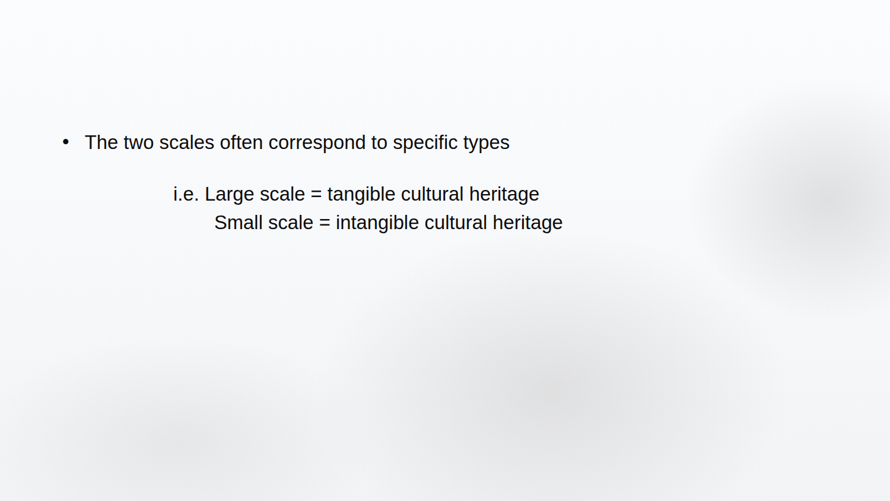The two scales often correspond to specific types
i.e. Large scale = tangible cultural heritage
Small scale = intangible cultural heritage